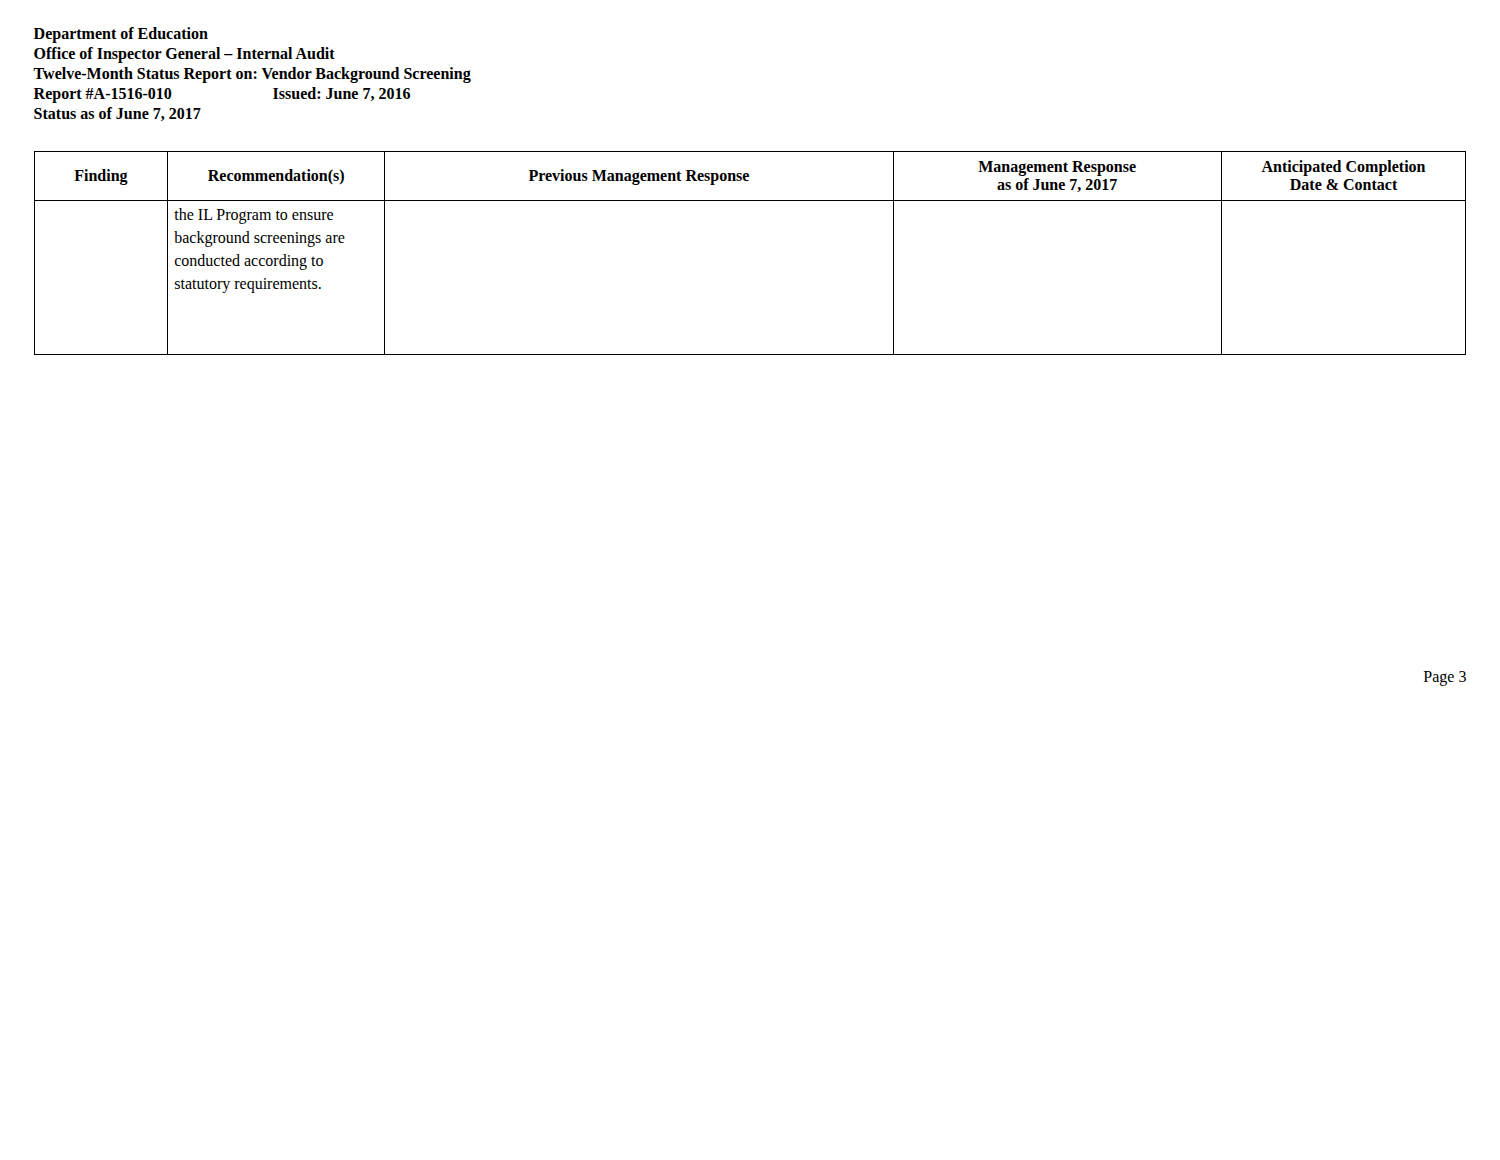Department of Education
Office of Inspector General – Internal Audit
Twelve-Month Status Report on: Vendor Background Screening
Report #A-1516-010Issued: June 7, 2016
Status as of June 7, 2017
| Finding | Recommendation(s) | Previous Management Response | Management Response as of June 7, 2017 | Anticipated Completion Date & Contact |
| --- | --- | --- | --- | --- |
| | the IL Program to ensure background screenings are conducted according to statutory requirements. | | | |
Page 3